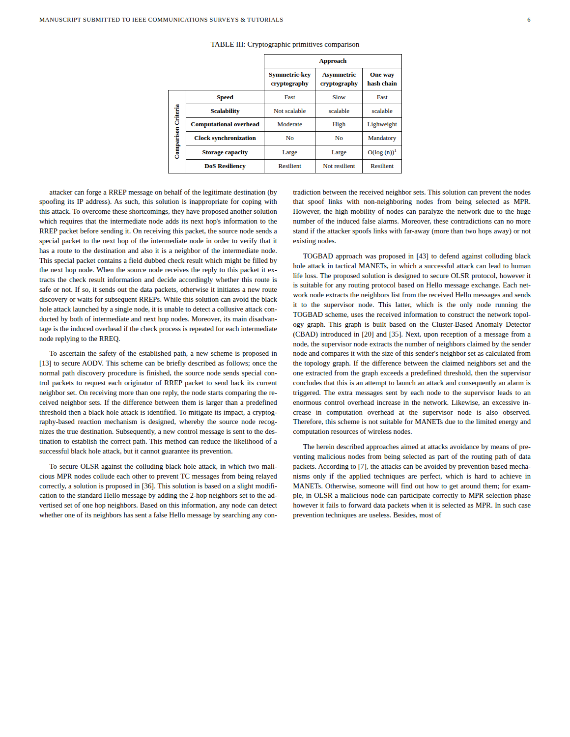Manuscript submitted to IEEE Communications Surveys & Tutorials 6
TABLE III: Cryptographic primitives comparison
| | | Approach |
| | | Symmetric-key cryptography | Asymmetric cryptography | One way hash chain |
| Comparison Criteria | Speed | Fast | Slow | Fast |
| Scalability | Not scalable | scalable | scalable |
| Computational overhead | Moderate | High | Lighweight |
| Clock synchronization | No | No | Mandatory |
| Storage capacity | Large | Large | O(log (n)) 1 |
| DoS Resiliency | Resilient | Not resilient | Resilient |
attacker can forge a RREP message on behalf of the legitimate destination (by spoofing its IP address). As such, this solution is inappropriate for coping with this attack. To overcome these shortcomings, they have proposed another solution which requires that the intermediate node adds its next hop's information to the RREP packet before sending it. On receiving this packet, the source node sends a special packet to the next hop of the intermediate node in order to verify that it has a route to the destination and also it is a neighbor of the intermediate node. This special packet contains a field dubbed check result which might be filled by the next hop node. When the source node receives the reply to this packet it extracts the check result information and decide accordingly whether this route is safe or not. If so, it sends out the data packets, otherwise it initiates a new route discovery or waits for subsequent RREPs. While this solution can avoid the black hole attack launched by a single node, it is unable to detect a collusive attack conducted by both of intermediate and next hop nodes. Moreover, its main disadvantage is the induced overhead if the check process is repeated for each intermediate node replying to the RREQ.
To ascertain the safety of the established path, a new scheme is proposed in [13] to secure AODV. This scheme can be briefly described as follows; once the normal path discovery procedure is finished, the source node sends special control packets to request each originator of RREP packet to send back its current neighbor set. On receiving more than one reply, the node starts comparing the received neighbor sets. If the difference between them is larger than a predefined threshold then a black hole attack is identified. To mitigate its impact, a cryptography-based reaction mechanism is designed, whereby the source node recognizes the true destination. Subsequently, a new control message is sent to the destination to establish the correct path. This method can reduce the likelihood of a successful black hole attack, but it cannot guarantee its prevention.
To secure OLSR against the colluding black hole attack, in which two malicious MPR nodes collude each other to prevent TC messages from being relayed correctly, a solution is proposed in [36]. This solution is based on a slight modification to the standard Hello message by adding the 2-hop neighbors set to the advertised set of one hop neighbors. Based on this information, any node can detect whether one of its neighbors has sent a false Hello message by searching any contradiction between the received neighbor sets. This solution can prevent the nodes that spoof links with non-neighboring nodes from being selected as MPR. However, the high mobility of nodes can paralyze the network due to the huge number of the induced false alarms. Moreover, these contradictions can no more stand if the attacker spoofs links with far-away (more than two hops away) or not existing nodes.
TOGBAD approach was proposed in [43] to defend against colluding black hole attack in tactical MANETs, in which a successful attack can lead to human life loss. The proposed solution is designed to secure OLSR protocol, however it is suitable for any routing protocol based on Hello message exchange. Each network node extracts the neighbors list from the received Hello messages and sends it to the supervisor node. This latter, which is the only node running the TOGBAD scheme, uses the received information to construct the network topology graph. This graph is built based on the Cluster-Based Anomaly Detector (CBAD) introduced in [20] and [35]. Next, upon reception of a message from a node, the supervisor node extracts the number of neighbors claimed by the sender node and compares it with the size of this sender's neighbor set as calculated from the topology graph. If the difference between the claimed neighbors set and the one extracted from the graph exceeds a predefined threshold, then the supervisor concludes that this is an attempt to launch an attack and consequently an alarm is triggered. The extra messages sent by each node to the supervisor leads to an enormous control overhead increase in the network. Likewise, an excessive increase in computation overhead at the supervisor node is also observed. Therefore, this scheme is not suitable for MANETs due to the limited energy and computation resources of wireless nodes.
The herein described approaches aimed at attacks avoidance by means of preventing malicious nodes from being selected as part of the routing path of data packets. According to [7], the attacks can be avoided by prevention based mechanisms only if the applied techniques are perfect, which is hard to achieve in MANETs. Otherwise, someone will find out how to get around them; for example, in OLSR a malicious node can participate correctly to MPR selection phase however it fails to forward data packets when it is selected as MPR. In such case prevention techniques are useless. Besides, most of